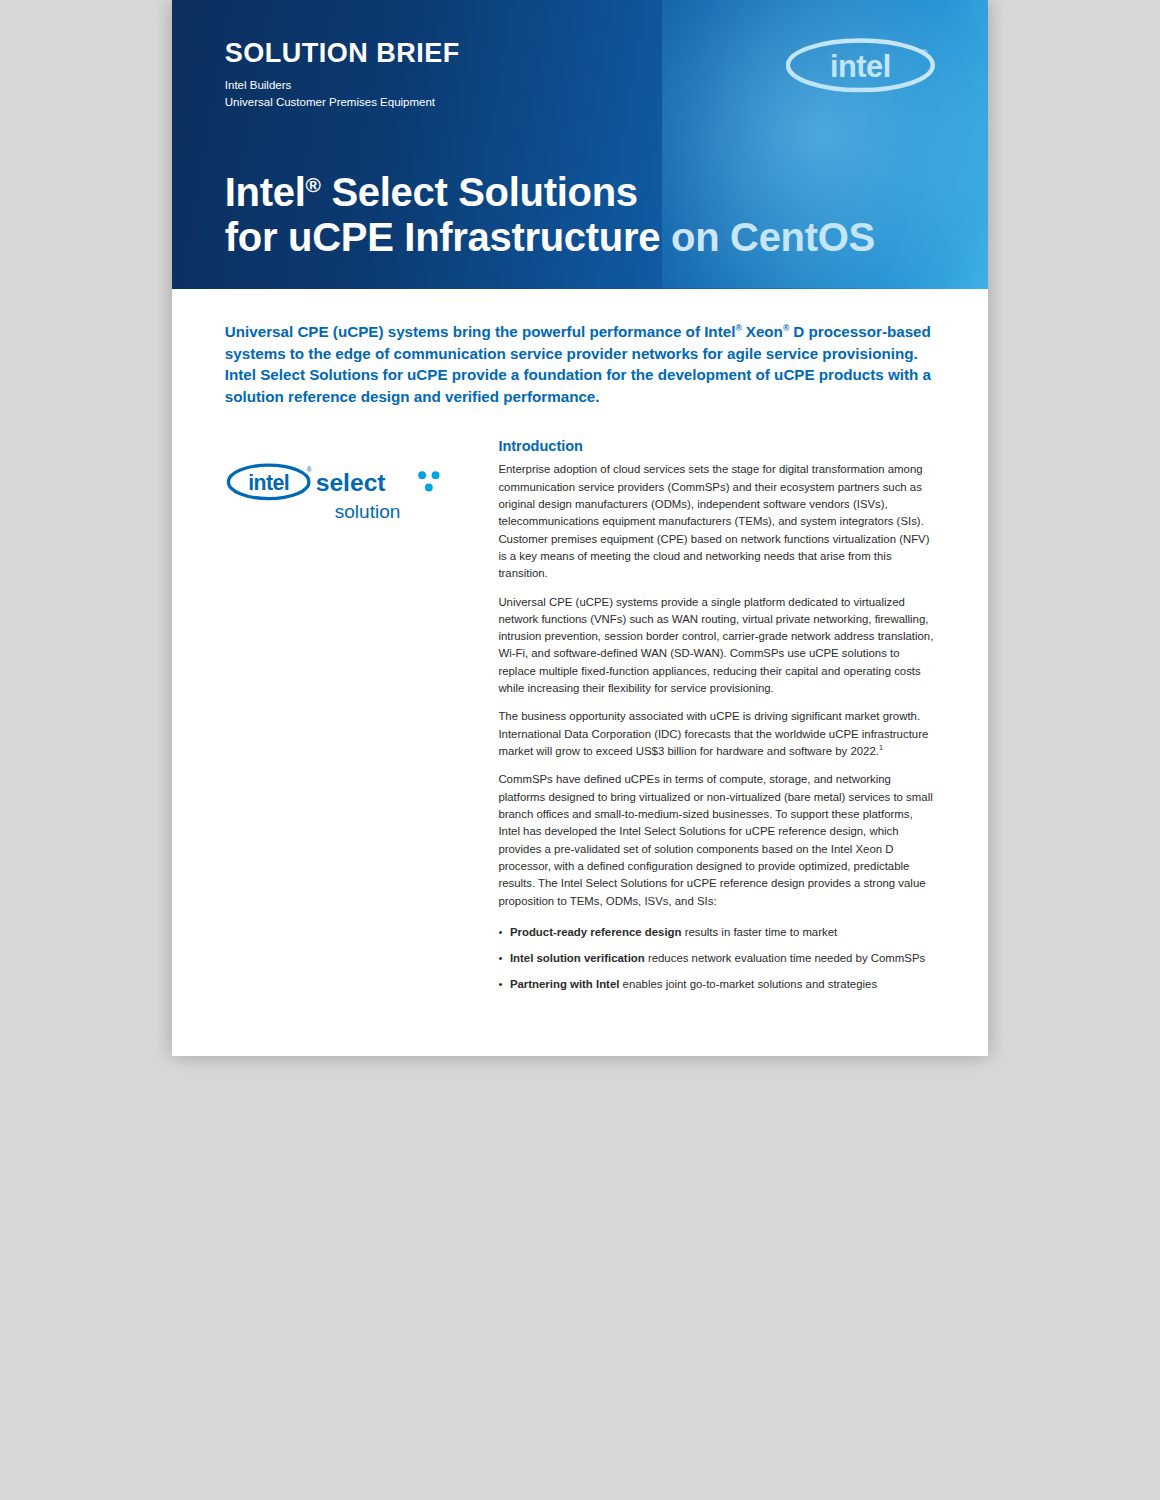intel ®
Solution Brief
Intel Builders
Universal Customer Premises Equipment
Intel® Select Solutions
for uCPE Infrastructure on CentOS
Universal CPE (uCPE) systems bring the powerful performance of Intel® Xeon® D processor-based systems to the edge of communication service provider networks for agile service provisioning. Intel Select Solutions for uCPE provide a foundation for the development of uCPE products with a solution reference design and verified performance.
intel ® select solution
Introduction
Enterprise adoption of cloud services sets the stage for digital transformation among communication service providers (CommSPs) and their ecosystem partners such as original design manufacturers (ODMs), independent software vendors (ISVs), telecommunications equipment manufacturers (TEMs), and system integrators (SIs). Customer premises equipment (CPE) based on network functions virtualization (NFV) is a key means of meeting the cloud and networking needs that arise from this transition.
Universal CPE (uCPE) systems provide a single platform dedicated to virtualized network functions (VNFs) such as WAN routing, virtual private networking, firewalling, intrusion prevention, session border control, carrier-grade network address translation, Wi-Fi, and software-defined WAN (SD-WAN). CommSPs use uCPE solutions to replace multiple fixed-function appliances, reducing their capital and operating costs while increasing their flexibility for service provisioning.
The business opportunity associated with uCPE is driving significant market growth. International Data Corporation (IDC) forecasts that the worldwide uCPE infrastructure market will grow to exceed US$3 billion for hardware and software by 2022.1
CommSPs have defined uCPEs in terms of compute, storage, and networking platforms designed to bring virtualized or non-virtualized (bare metal) services to small branch offices and small-to-medium-sized businesses. To support these platforms, Intel has developed the Intel Select Solutions for uCPE reference design, which provides a pre-validated set of solution components based on the Intel Xeon D processor, with a defined configuration designed to provide optimized, predictable results. The Intel Select Solutions for uCPE reference design provides a strong value proposition to TEMs, ODMs, ISVs, and SIs:
Product-ready reference design results in faster time to market
Intel solution verification reduces network evaluation time needed by CommSPs
Partnering with Intel enables joint go-to-market solutions and strategies